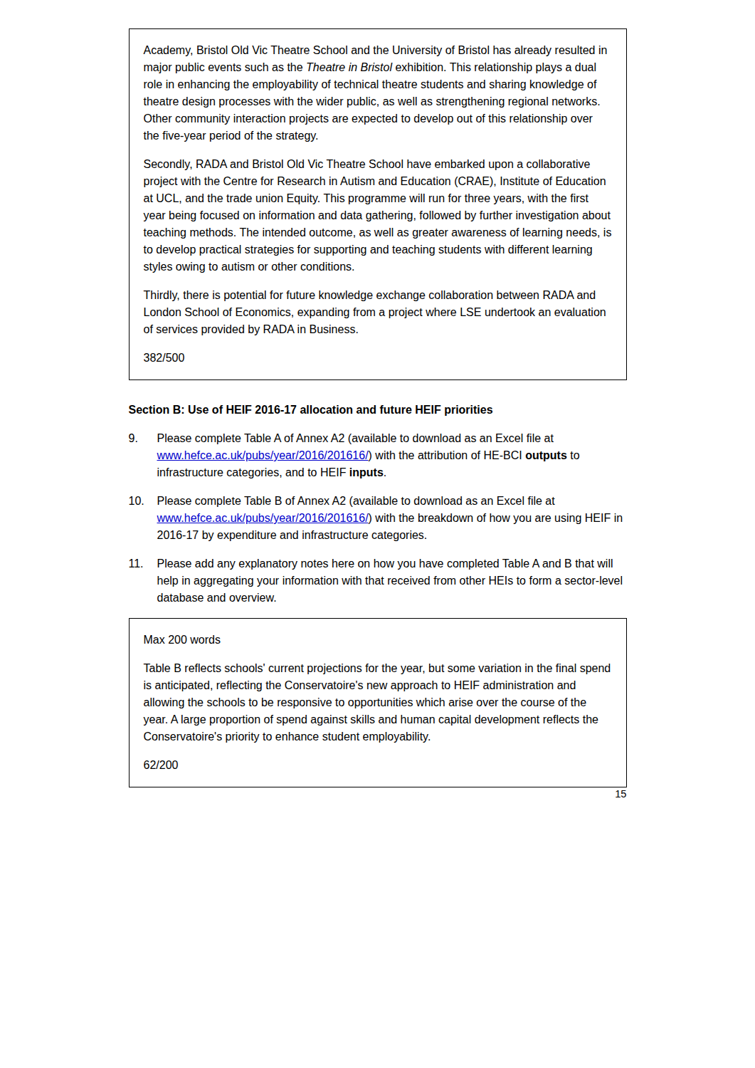Academy, Bristol Old Vic Theatre School and the University of Bristol has already resulted in major public events such as the Theatre in Bristol exhibition. This relationship plays a dual role in enhancing the employability of technical theatre students and sharing knowledge of theatre design processes with the wider public, as well as strengthening regional networks. Other community interaction projects are expected to develop out of this relationship over the five-year period of the strategy.
Secondly, RADA and Bristol Old Vic Theatre School have embarked upon a collaborative project with the Centre for Research in Autism and Education (CRAE), Institute of Education at UCL, and the trade union Equity. This programme will run for three years, with the first year being focused on information and data gathering, followed by further investigation about teaching methods. The intended outcome, as well as greater awareness of learning needs, is to develop practical strategies for supporting and teaching students with different learning styles owing to autism or other conditions.
Thirdly, there is potential for future knowledge exchange collaboration between RADA and London School of Economics, expanding from a project where LSE undertook an evaluation of services provided by RADA in Business.
382/500
Section B: Use of HEIF 2016-17 allocation and future HEIF priorities
9. Please complete Table A of Annex A2 (available to download as an Excel file at www.hefce.ac.uk/pubs/year/2016/201616/) with the attribution of HE-BCI outputs to infrastructure categories, and to HEIF inputs.
10. Please complete Table B of Annex A2 (available to download as an Excel file at www.hefce.ac.uk/pubs/year/2016/201616/) with the breakdown of how you are using HEIF in 2016-17 by expenditure and infrastructure categories.
11. Please add any explanatory notes here on how you have completed Table A and B that will help in aggregating your information with that received from other HEIs to form a sector-level database and overview.
Max 200 words
Table B reflects schools' current projections for the year, but some variation in the final spend is anticipated, reflecting the Conservatoire's new approach to HEIF administration and allowing the schools to be responsive to opportunities which arise over the course of the year. A large proportion of spend against skills and human capital development reflects the Conservatoire's priority to enhance student employability.
62/200
15